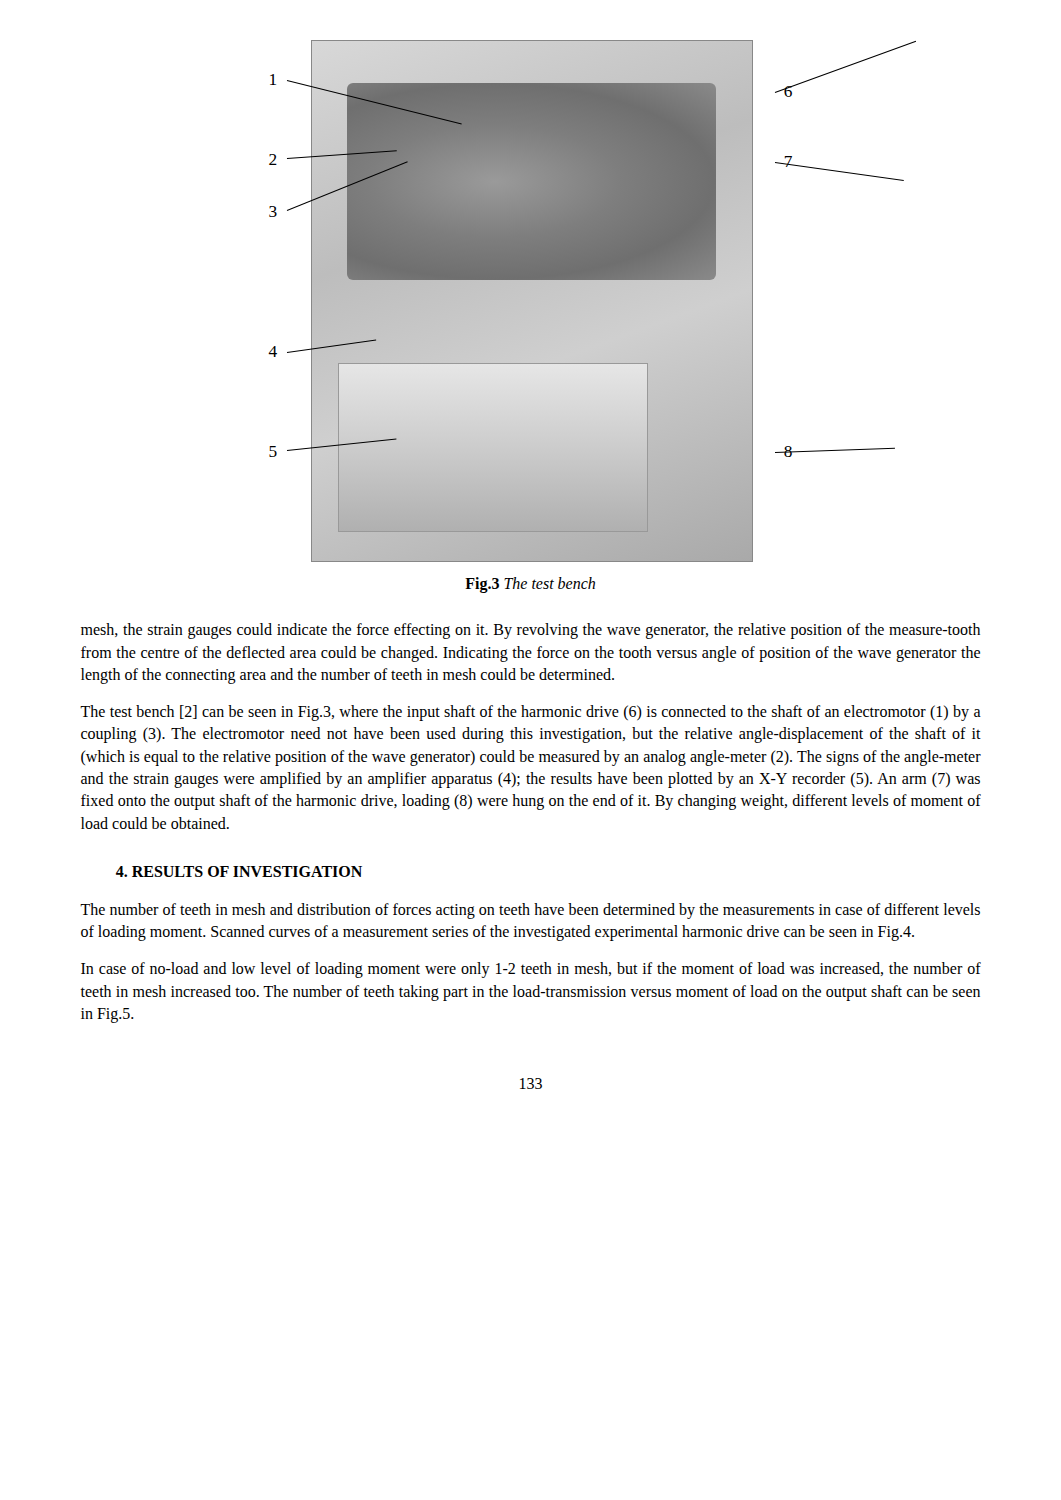1 2 3 4 5 6 7 8
Fig.3 The test bench
mesh, the strain gauges could indicate the force effecting on it. By revolving the wave generator, the relative position of the measure-tooth from the centre of the deflected area could be changed. Indicating the force on the tooth versus angle of position of the wave generator the length of the connecting area and the number of teeth in mesh could be determined.
The test bench [2] can be seen in Fig.3, where the input shaft of the harmonic drive (6) is connected to the shaft of an electromotor (1) by a coupling (3). The electromotor need not have been used during this investigation, but the relative angle-displacement of the shaft of it (which is equal to the relative position of the wave generator) could be measured by an analog angle-meter (2). The signs of the angle-meter and the strain gauges were amplified by an amplifier apparatus (4); the results have been plotted by an X-Y recorder (5). An arm (7) was fixed onto the output shaft of the harmonic drive, loading (8) were hung on the end of it. By changing weight, different levels of moment of load could be obtained.
4. RESULTS OF INVESTIGATION
The number of teeth in mesh and distribution of forces acting on teeth have been determined by the measurements in case of different levels of loading moment. Scanned curves of a measurement series of the investigated experimental harmonic drive can be seen in Fig.4.
In case of no-load and low level of loading moment were only 1-2 teeth in mesh, but if the moment of load was increased, the number of teeth in mesh increased too. The number of teeth taking part in the load-transmission versus moment of load on the output shaft can be seen in Fig.5.
133